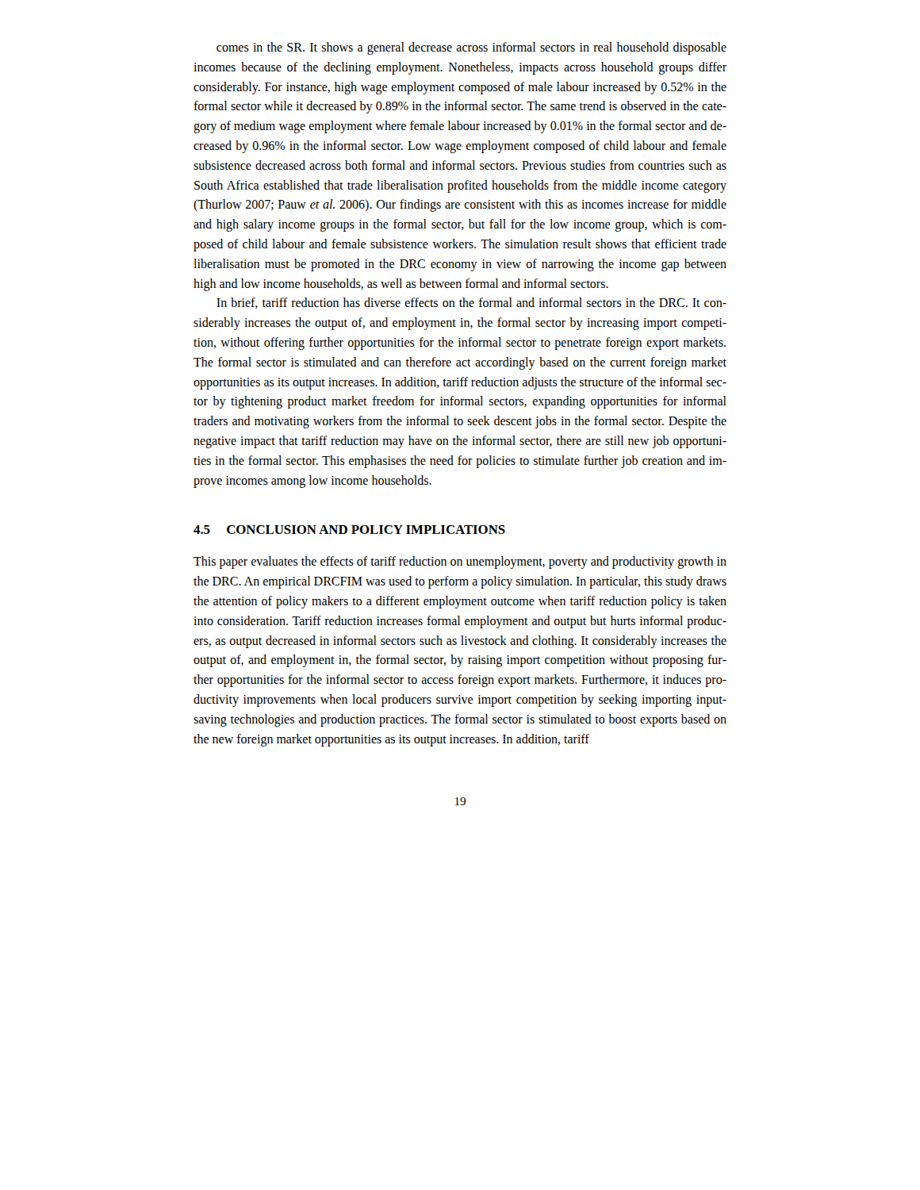comes in the SR. It shows a general decrease across informal sectors in real household disposable incomes because of the declining employment. Nonetheless, impacts across household groups differ considerably. For instance, high wage employment composed of male labour increased by 0.52% in the formal sector while it decreased by 0.89% in the informal sector. The same trend is observed in the category of medium wage employment where female labour increased by 0.01% in the formal sector and decreased by 0.96% in the informal sector. Low wage employment composed of child labour and female subsistence decreased across both formal and informal sectors. Previous studies from countries such as South Africa established that trade liberalisation profited households from the middle income category (Thurlow 2007; Pauw et al. 2006). Our findings are consistent with this as incomes increase for middle and high salary income groups in the formal sector, but fall for the low income group, which is composed of child labour and female subsistence workers. The simulation result shows that efficient trade liberalisation must be promoted in the DRC economy in view of narrowing the income gap between high and low income households, as well as between formal and informal sectors.
In brief, tariff reduction has diverse effects on the formal and informal sectors in the DRC. It considerably increases the output of, and employment in, the formal sector by increasing import competition, without offering further opportunities for the informal sector to penetrate foreign export markets. The formal sector is stimulated and can therefore act accordingly based on the current foreign market opportunities as its output increases. In addition, tariff reduction adjusts the structure of the informal sector by tightening product market freedom for informal sectors, expanding opportunities for informal traders and motivating workers from the informal to seek descent jobs in the formal sector. Despite the negative impact that tariff reduction may have on the informal sector, there are still new job opportunities in the formal sector. This emphasises the need for policies to stimulate further job creation and improve incomes among low income households.
4.5 CONCLUSION AND POLICY IMPLICATIONS
This paper evaluates the effects of tariff reduction on unemployment, poverty and productivity growth in the DRC. An empirical DRCFIM was used to perform a policy simulation. In particular, this study draws the attention of policy makers to a different employment outcome when tariff reduction policy is taken into consideration. Tariff reduction increases formal employment and output but hurts informal producers, as output decreased in informal sectors such as livestock and clothing. It considerably increases the output of, and employment in, the formal sector, by raising import competition without proposing further opportunities for the informal sector to access foreign export markets. Furthermore, it induces productivity improvements when local producers survive import competition by seeking importing input-saving technologies and production practices. The formal sector is stimulated to boost exports based on the new foreign market opportunities as its output increases. In addition, tariff
19